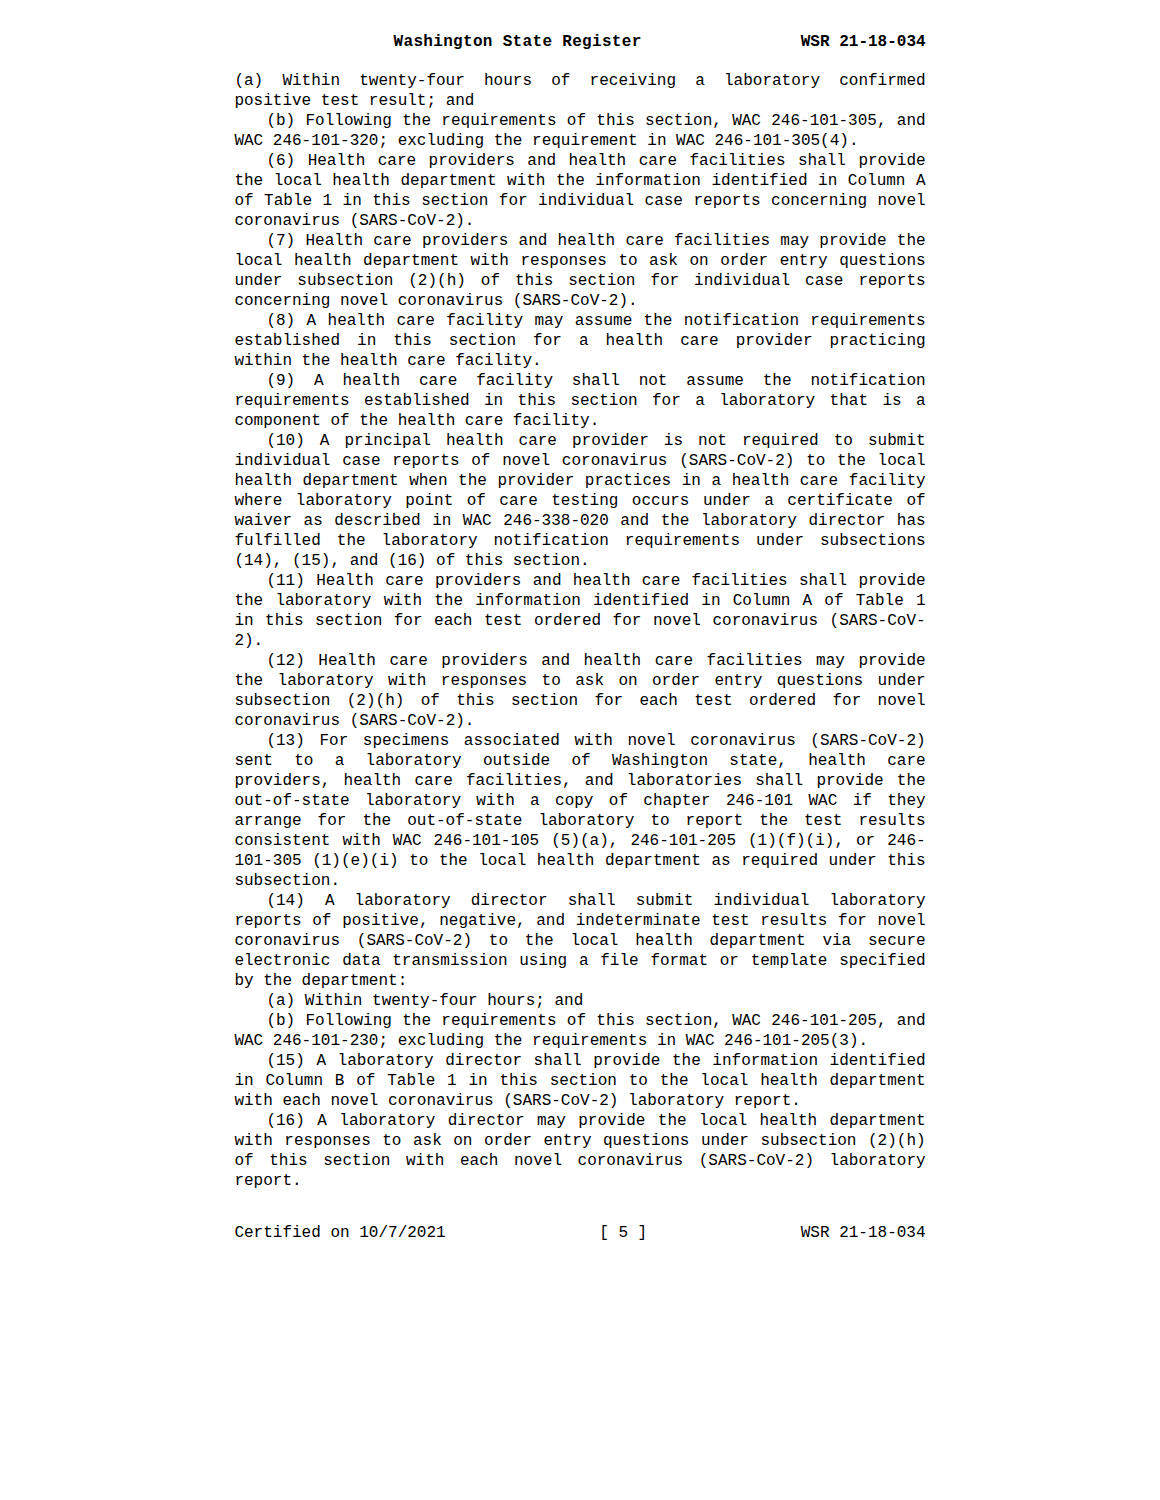Washington State Register WSR 21-18-034
(a) Within twenty-four hours of receiving a laboratory confirmed positive test result; and
(b) Following the requirements of this section, WAC 246-101-305, and WAC 246-101-320; excluding the requirement in WAC 246-101-305(4).
(6) Health care providers and health care facilities shall provide the local health department with the information identified in Column A of Table 1 in this section for individual case reports concerning novel coronavirus (SARS-CoV-2).
(7) Health care providers and health care facilities may provide the local health department with responses to ask on order entry questions under subsection (2)(h) of this section for individual case reports concerning novel coronavirus (SARS-CoV-2).
(8) A health care facility may assume the notification requirements established in this section for a health care provider practicing within the health care facility.
(9) A health care facility shall not assume the notification requirements established in this section for a laboratory that is a component of the health care facility.
(10) A principal health care provider is not required to submit individual case reports of novel coronavirus (SARS-CoV-2) to the local health department when the provider practices in a health care facility where laboratory point of care testing occurs under a certificate of waiver as described in WAC 246-338-020 and the laboratory director has fulfilled the laboratory notification requirements under subsections (14), (15), and (16) of this section.
(11) Health care providers and health care facilities shall provide the laboratory with the information identified in Column A of Table 1 in this section for each test ordered for novel coronavirus (SARS-CoV-2).
(12) Health care providers and health care facilities may provide the laboratory with responses to ask on order entry questions under subsection (2)(h) of this section for each test ordered for novel coronavirus (SARS-CoV-2).
(13) For specimens associated with novel coronavirus (SARS-CoV-2) sent to a laboratory outside of Washington state, health care providers, health care facilities, and laboratories shall provide the out-of-state laboratory with a copy of chapter 246-101 WAC if they arrange for the out-of-state laboratory to report the test results consistent with WAC 246-101-105 (5)(a), 246-101-205 (1)(f)(i), or 246-101-305 (1)(e)(i) to the local health department as required under this subsection.
(14) A laboratory director shall submit individual laboratory reports of positive, negative, and indeterminate test results for novel coronavirus (SARS-CoV-2) to the local health department via secure electronic data transmission using a file format or template specified by the department:
(a) Within twenty-four hours; and
(b) Following the requirements of this section, WAC 246-101-205, and WAC 246-101-230; excluding the requirements in WAC 246-101-205(3).
(15) A laboratory director shall provide the information identified in Column B of Table 1 in this section to the local health department with each novel coronavirus (SARS-CoV-2) laboratory report.
(16) A laboratory director may provide the local health department with responses to ask on order entry questions under subsection (2)(h) of this section with each novel coronavirus (SARS-CoV-2) laboratory report.
Certified on 10/7/2021 [ 5 ] WSR 21-18-034